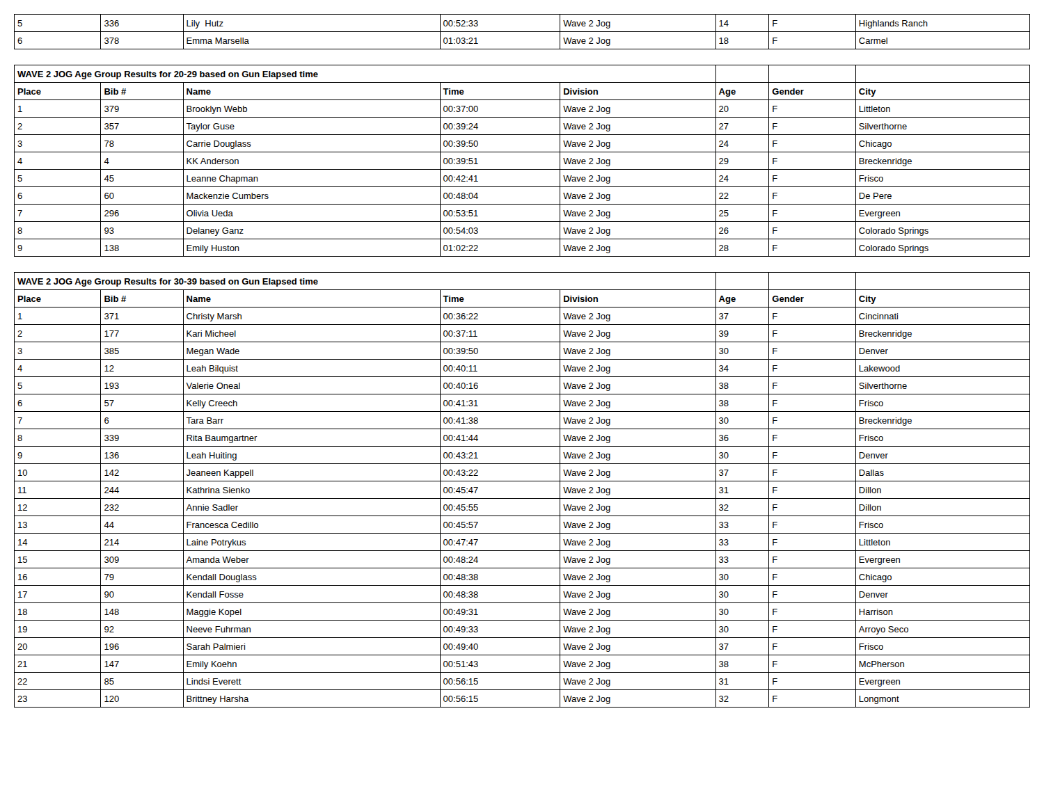| 5 | 336 | Lily Hutz | 00:52:33 | Wave 2 Jog | 14 | F | Highlands Ranch |
| 6 | 378 | Emma Marsella | 01:03:21 | Wave 2 Jog | 18 | F | Carmel |
| WAVE 2 JOG Age Group Results for 20-29 based on Gun Elapsed time | | | |
| Place | Bib # | Name | Time | Division | Age | Gender | City |
| 1 | 379 | Brooklyn Webb | 00:37:00 | Wave 2 Jog | 20 | F | Littleton |
| 2 | 357 | Taylor Guse | 00:39:24 | Wave 2 Jog | 27 | F | Silverthorne |
| 3 | 78 | Carrie Douglass | 00:39:50 | Wave 2 Jog | 24 | F | Chicago |
| 4 | 4 | KK Anderson | 00:39:51 | Wave 2 Jog | 29 | F | Breckenridge |
| 5 | 45 | Leanne Chapman | 00:42:41 | Wave 2 Jog | 24 | F | Frisco |
| 6 | 60 | Mackenzie Cumbers | 00:48:04 | Wave 2 Jog | 22 | F | De Pere |
| 7 | 296 | Olivia Ueda | 00:53:51 | Wave 2 Jog | 25 | F | Evergreen |
| 8 | 93 | Delaney Ganz | 00:54:03 | Wave 2 Jog | 26 | F | Colorado Springs |
| 9 | 138 | Emily Huston | 01:02:22 | Wave 2 Jog | 28 | F | Colorado Springs |
| WAVE 2 JOG Age Group Results for 30-39 based on Gun Elapsed time | | | |
| Place | Bib # | Name | Time | Division | Age | Gender | City |
| 1 | 371 | Christy Marsh | 00:36:22 | Wave 2 Jog | 37 | F | Cincinnati |
| 2 | 177 | Kari Micheel | 00:37:11 | Wave 2 Jog | 39 | F | Breckenridge |
| 3 | 385 | Megan Wade | 00:39:50 | Wave 2 Jog | 30 | F | Denver |
| 4 | 12 | Leah Bilquist | 00:40:11 | Wave 2 Jog | 34 | F | Lakewood |
| 5 | 193 | Valerie Oneal | 00:40:16 | Wave 2 Jog | 38 | F | Silverthorne |
| 6 | 57 | Kelly Creech | 00:41:31 | Wave 2 Jog | 38 | F | Frisco |
| 7 | 6 | Tara Barr | 00:41:38 | Wave 2 Jog | 30 | F | Breckenridge |
| 8 | 339 | Rita Baumgartner | 00:41:44 | Wave 2 Jog | 36 | F | Frisco |
| 9 | 136 | Leah Huiting | 00:43:21 | Wave 2 Jog | 30 | F | Denver |
| 10 | 142 | Jeaneen Kappell | 00:43:22 | Wave 2 Jog | 37 | F | Dallas |
| 11 | 244 | Kathrina Sienko | 00:45:47 | Wave 2 Jog | 31 | F | Dillon |
| 12 | 232 | Annie Sadler | 00:45:55 | Wave 2 Jog | 32 | F | Dillon |
| 13 | 44 | Francesca Cedillo | 00:45:57 | Wave 2 Jog | 33 | F | Frisco |
| 14 | 214 | Laine Potrykus | 00:47:47 | Wave 2 Jog | 33 | F | Littleton |
| 15 | 309 | Amanda Weber | 00:48:24 | Wave 2 Jog | 33 | F | Evergreen |
| 16 | 79 | Kendall Douglass | 00:48:38 | Wave 2 Jog | 30 | F | Chicago |
| 17 | 90 | Kendall Fosse | 00:48:38 | Wave 2 Jog | 30 | F | Denver |
| 18 | 148 | Maggie Kopel | 00:49:31 | Wave 2 Jog | 30 | F | Harrison |
| 19 | 92 | Neeve Fuhrman | 00:49:33 | Wave 2 Jog | 30 | F | Arroyo Seco |
| 20 | 196 | Sarah Palmieri | 00:49:40 | Wave 2 Jog | 37 | F | Frisco |
| 21 | 147 | Emily Koehn | 00:51:43 | Wave 2 Jog | 38 | F | McPherson |
| 22 | 85 | Lindsi Everett | 00:56:15 | Wave 2 Jog | 31 | F | Evergreen |
| 23 | 120 | Brittney Harsha | 00:56:15 | Wave 2 Jog | 32 | F | Longmont |